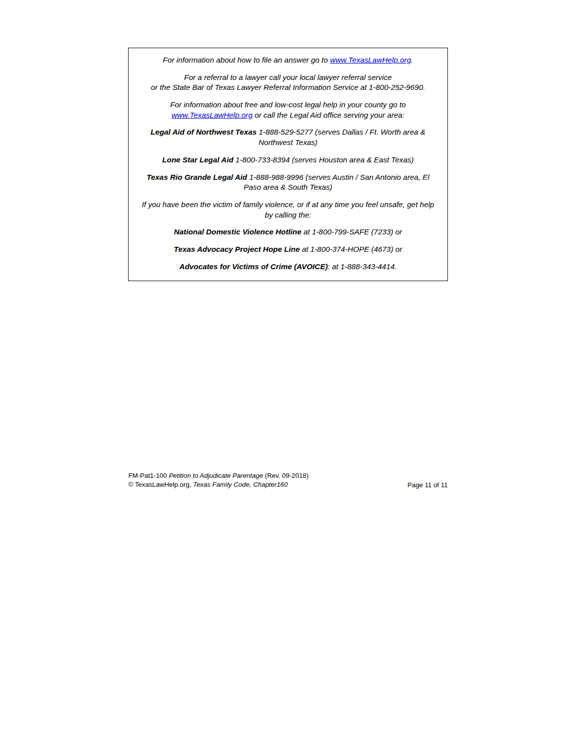For information about how to file an answer go to www.TexasLawHelp.org.
For a referral to a lawyer call your local lawyer referral service
or the State Bar of Texas Lawyer Referral Information Service at 1-800-252-9690.
For information about free and low-cost legal help in your county go to
www.TexasLawHelp.org or call the Legal Aid office serving your area:
Legal Aid of Northwest Texas 1-888-529-5277 (serves Dallas / Ft. Worth area & Northwest Texas)
Lone Star Legal Aid 1-800-733-8394 (serves Houston area & East Texas)
Texas Rio Grande Legal Aid 1-888-988-9996 (serves Austin / San Antonio area, El Paso area & South Texas)
If you have been the victim of family violence, or if at any time you feel unsafe, get help by calling the:
National Domestic Violence Hotline at 1-800-799-SAFE (7233) or
Texas Advocacy Project Hope Line at 1-800-374-HOPE (4673) or
Advocates for Victims of Crime (AVOICE): at 1-888-343-4414.
FM-Pat1-100 Petition to Adjudicate Parentage (Rev. 09-2018)
© TexasLawHelp.org, Texas Family Code, Chapter160
Page 11 of 11